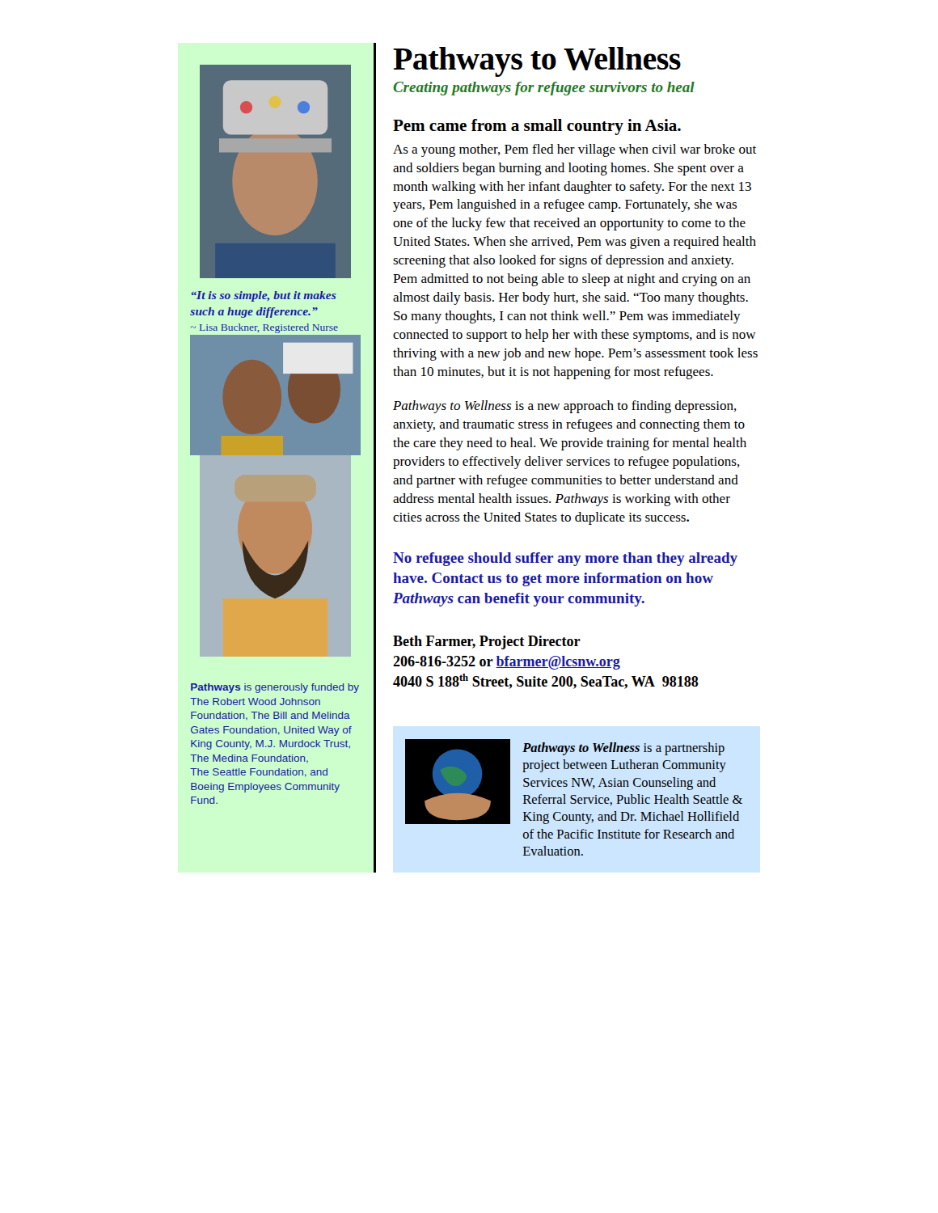“It is so simple, but it makes such a huge difference.”
~ Lisa Buckner, Registered Nurse
Pathways is generously funded by The Robert Wood Johnson Foundation, The Bill and Melinda Gates Foundation, United Way of King County, M.J. Murdock Trust, The Medina Foundation,
The Seattle Foundation, and Boeing Employees Community Fund.
Pathways to Wellness
Creating pathways for refugee survivors to heal
Pem came from a small country in Asia.
As a young mother, Pem fled her village when civil war broke out and soldiers began burning and looting homes. She spent over a month walking with her infant daughter to safety. For the next 13 years, Pem languished in a refugee camp. Fortunately, she was one of the lucky few that received an opportunity to come to the United States. When she arrived, Pem was given a required health screening that also looked for signs of depression and anxiety. Pem admitted to not being able to sleep at night and crying on an almost daily basis. Her body hurt, she said. “Too many thoughts. So many thoughts, I can not think well.” Pem was immediately connected to support to help her with these symptoms, and is now thriving with a new job and new hope. Pem’s assessment took less than 10 minutes, but it is not happening for most refugees.
Pathways to Wellness is a new approach to finding depression, anxiety, and traumatic stress in refugees and connecting them to the care they need to heal. We provide training for mental health providers to effectively deliver services to refugee populations, and partner with refugee communities to better understand and address mental health issues. Pathways is working with other cities across the United States to duplicate its success.
No refugee should suffer any more than they already have. Contact us to get more information on how Pathways can benefit your community.
Beth Farmer, Project Director
206-816-3252 or bfarmer@lcsnw.org
4040 S 188th Street, Suite 200, SeaTac, WA 98188
Pathways to Wellness is a partnership project between Lutheran Community Services NW, Asian Counseling and Referral Service, Public Health Seattle & King County, and Dr. Michael Hollifield of the Pacific Institute for Research and Evaluation.